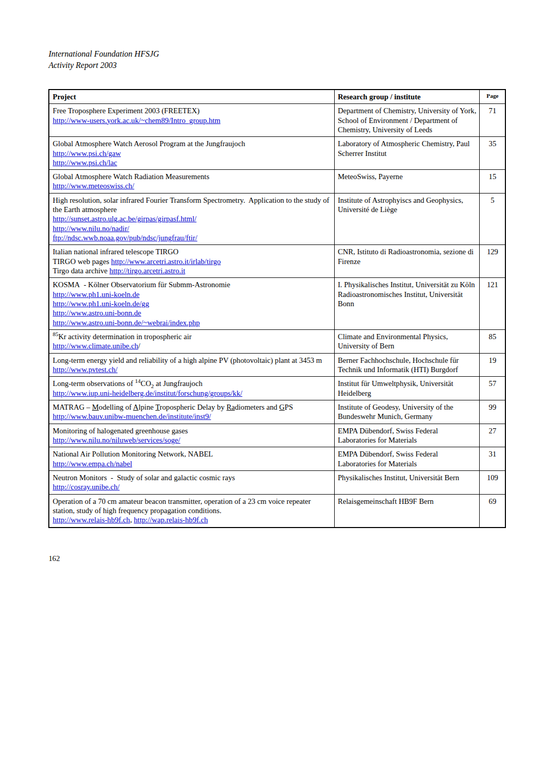International Foundation HFSJG
Activity Report 2003
| Project | Research group / institute | Page |
| --- | --- | --- |
| Free Troposphere Experiment 2003 (FREETEX) http://www-users.york.ac.uk/~chem89/Intro_group.htm | Department of Chemistry, University of York, School of Environment / Department of Chemistry, University of Leeds | 71 |
| Global Atmosphere Watch Aerosol Program at the Jungfraujoch http://www.psi.ch/gaw http://www.psi.ch/lac | Laboratory of Atmospheric Chemistry, Paul Scherrer Institut | 35 |
| Global Atmosphere Watch Radiation Measurements http://www.meteoswiss.ch/ | MeteoSwiss, Payerne | 15 |
| High resolution, solar infrared Fourier Transform Spectrometry. Application to the study of the Earth atmosphere http://sunset.astro.ulg.ac.be/girpas/girpasf.html/ http://www.nilu.no/nadir/ ftp://ndsc.wwb.noaa.gov/pub/ndsc/jungfrau/ftir/ | Institute of Astrophyiscs and Geophysics, Université de Liège | 5 |
| Italian national infrared telescope TIRGO TIRGO web pages http://www.arcetri.astro.it/irlab/tirgo Tirgo data archive http://tirgo.arcetri.astro.it | CNR, Istituto di Radioastronomia, sezione di Firenze | 129 |
| KOSMA - Kölner Observatorium für Submm-Astronomie http://www.ph1.uni-koeln.de http://www.ph1.uni-koeln.de/gg http://www.astro.uni-bonn.de http://www.astro.uni-bonn.de/~webrai/index.php | I. Physikalisches Institut, Universität zu Köln Radioastronomisches Institut, Universität Bonn | 121 |
| 85 Kr activity determination in tropospheric air http://www.climate.unibe.ch / | Climate and Environmental Physics, University of Bern | 85 |
| Long-term energy yield and reliability of a high alpine PV (photovoltaic) plant at 3453 m http://www.pvtest.ch/ | Berner Fachhochschule, Hochschule für Technik und Informatik (HTI) Burgdorf | 19 |
| Long-term observations of 14 CO 2 at Jungfraujoch http://www.iup.uni-heidelberg.de/institut/forschung/groups/kk/ | Institut für Umweltphysik, Universität Heidelberg | 57 |
| MATRAG – M odelling of A lpine T ropospheric Delay by Ra diometers and G PS http://www.bauv.unibw-muenchen.de/institute/inst9/ | Institute of Geodesy, University of the Bundeswehr Munich, Germany | 99 |
| Monitoring of halogenated greenhouse gases http://www.nilu.no/niluweb/services/soge/ | EMPA Dübendorf, Swiss Federal Laboratories for Materials | 27 |
| National Air Pollution Monitoring Network, NABEL http://www.empa.ch/nabel | EMPA Dübendorf, Swiss Federal Laboratories for Materials | 31 |
| Neutron Monitors - Study of solar and galactic cosmic rays http://cosray.unibe.ch/ | Physikalisches Institut, Universität Bern | 109 |
| Operation of a 70 cm amateur beacon transmitter, operation of a 23 cm voice repeater station, study of high frequency propagation conditions. http://www.relais-hb9f.ch , http://wap.relais-hb9f.ch | Relaisgemeinschaft HB9F Bern | 69 |
162